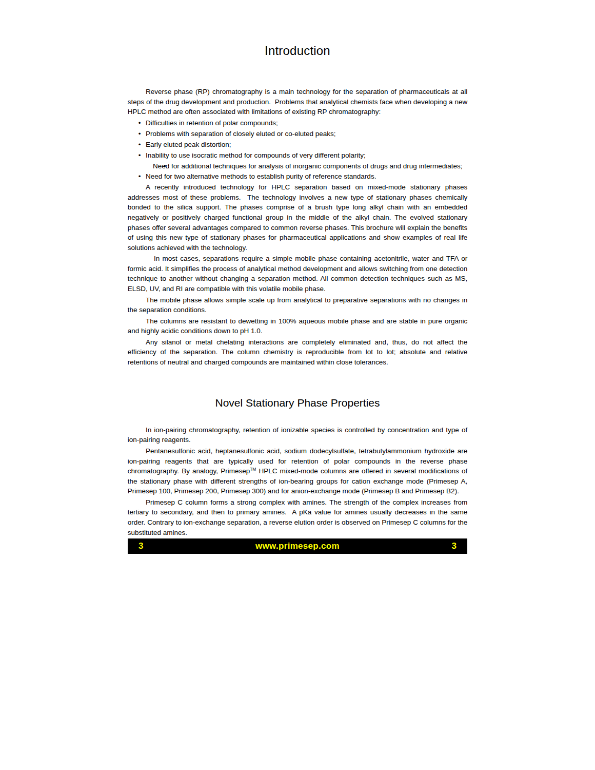Introduction
Reverse phase (RP) chromatography is a main technology for the separation of pharmaceuticals at all steps of the drug development and production. Problems that analytical chemists face when developing a new HPLC method are often associated with limitations of existing RP chromatography:
Difficulties in retention of polar compounds;
Problems with separation of closely eluted or co-eluted peaks;
Early eluted peak distortion;
Inability to use isocratic method for compounds of very different polarity;
•Need for additional techniques for analysis of inorganic components of drugs and drug intermediates;
Need for two alternative methods to establish purity of reference standards.
A recently introduced technology for HPLC separation based on mixed-mode stationary phases addresses most of these problems. The technology involves a new type of stationary phases chemically bonded to the silica support. The phases comprise of a brush type long alkyl chain with an embedded negatively or positively charged functional group in the middle of the alkyl chain. The evolved stationary phases offer several advantages compared to common reverse phases. This brochure will explain the benefits of using this new type of stationary phases for pharmaceutical applications and show examples of real life solutions achieved with the technology.
In most cases, separations require a simple mobile phase containing acetonitrile, water and TFA or formic acid. It simplifies the process of analytical method development and allows switching from one detection technique to another without changing a separation method. All common detection techniques such as MS, ELSD, UV, and RI are compatible with this volatile mobile phase.
The mobile phase allows simple scale up from analytical to preparative separations with no changes in the separation conditions.
The columns are resistant to dewetting in 100% aqueous mobile phase and are stable in pure organic and highly acidic conditions down to pH 1.0.
Any silanol or metal chelating interactions are completely eliminated and, thus, do not affect the efficiency of the separation. The column chemistry is reproducible from lot to lot; absolute and relative retentions of neutral and charged compounds are maintained within close tolerances.
Novel Stationary Phase Properties
In ion-pairing chromatography, retention of ionizable species is controlled by concentration and type of ion-pairing reagents.
Pentanesulfonic acid, heptanesulfonic acid, sodium dodecylsulfate, tetrabutylammonium hydroxide are ion-pairing reagents that are typically used for retention of polar compounds in the reverse phase chromatography. By analogy, PrimesepTM HPLC mixed-mode columns are offered in several modifications of the stationary phase with different strengths of ion-bearing groups for cation exchange mode (Primesep A, Primesep 100, Primesep 200, Primesep 300) and for anion-exchange mode (Primesep B and Primesep B2).
Primesep C column forms a strong complex with amines. The strength of the complex increases from tertiary to secondary, and then to primary amines. A pKa value for amines usually decreases in the same order. Contrary to ion-exchange separation, a reverse elution order is observed on Primesep C columns for the substituted amines.
3
www.primesep.com
3